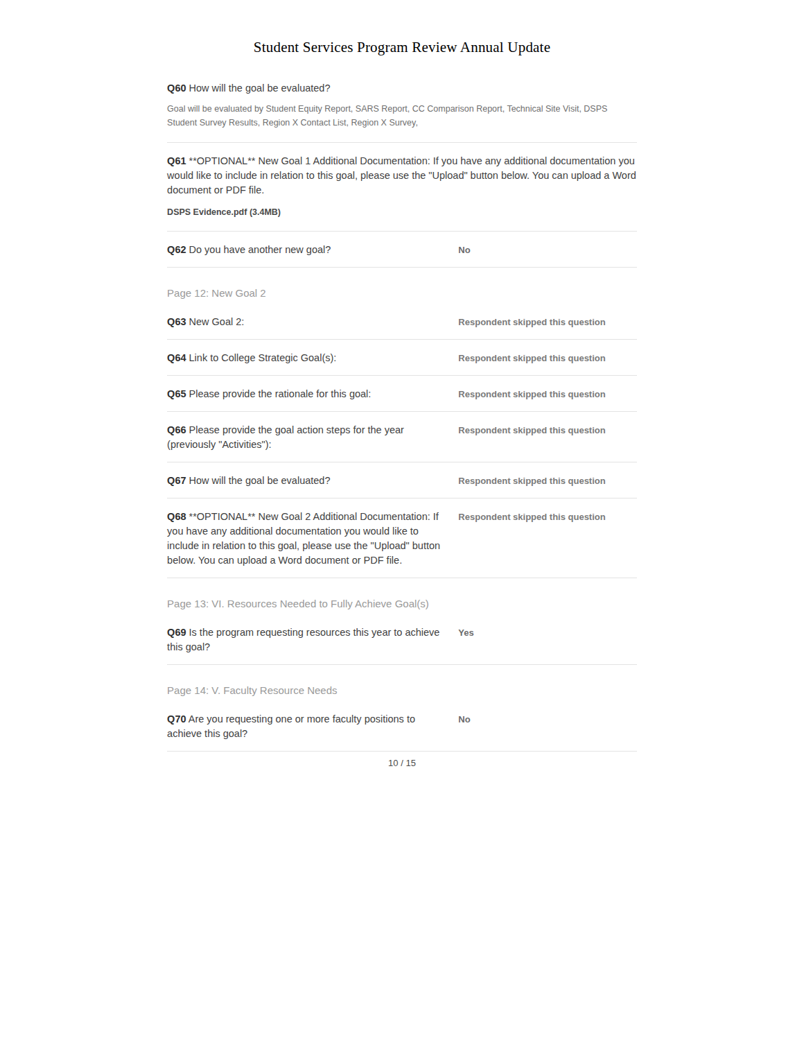Student Services Program Review Annual Update
Q60 How will the goal be evaluated?
Goal will be evaluated by Student Equity Report, SARS Report, CC Comparison Report, Technical Site Visit, DSPS Student Survey Results, Region X Contact List, Region X Survey,
Q61 **OPTIONAL** New Goal 1 Additional Documentation: If you have any additional documentation you would like to include in relation to this goal, please use the "Upload" button below. You can upload a Word document or PDF file.
DSPS Evidence.pdf (3.4MB)
Q62 Do you have another new goal?
No
Page 12: New Goal 2
Q63 New Goal 2:
Respondent skipped this question
Q64 Link to College Strategic Goal(s):
Respondent skipped this question
Q65 Please provide the rationale for this goal:
Respondent skipped this question
Q66 Please provide the goal action steps for the year (previously "Activities"):
Respondent skipped this question
Q67 How will the goal be evaluated?
Respondent skipped this question
Q68 **OPTIONAL** New Goal 2 Additional Documentation: If you have any additional documentation you would like to include in relation to this goal, please use the "Upload" button below. You can upload a Word document or PDF file.
Respondent skipped this question
Page 13: VI. Resources Needed to Fully Achieve Goal(s)
Q69 Is the program requesting resources this year to achieve this goal?
Yes
Page 14: V. Faculty Resource Needs
Q70 Are you requesting one or more faculty positions to achieve this goal?
No
10 / 15